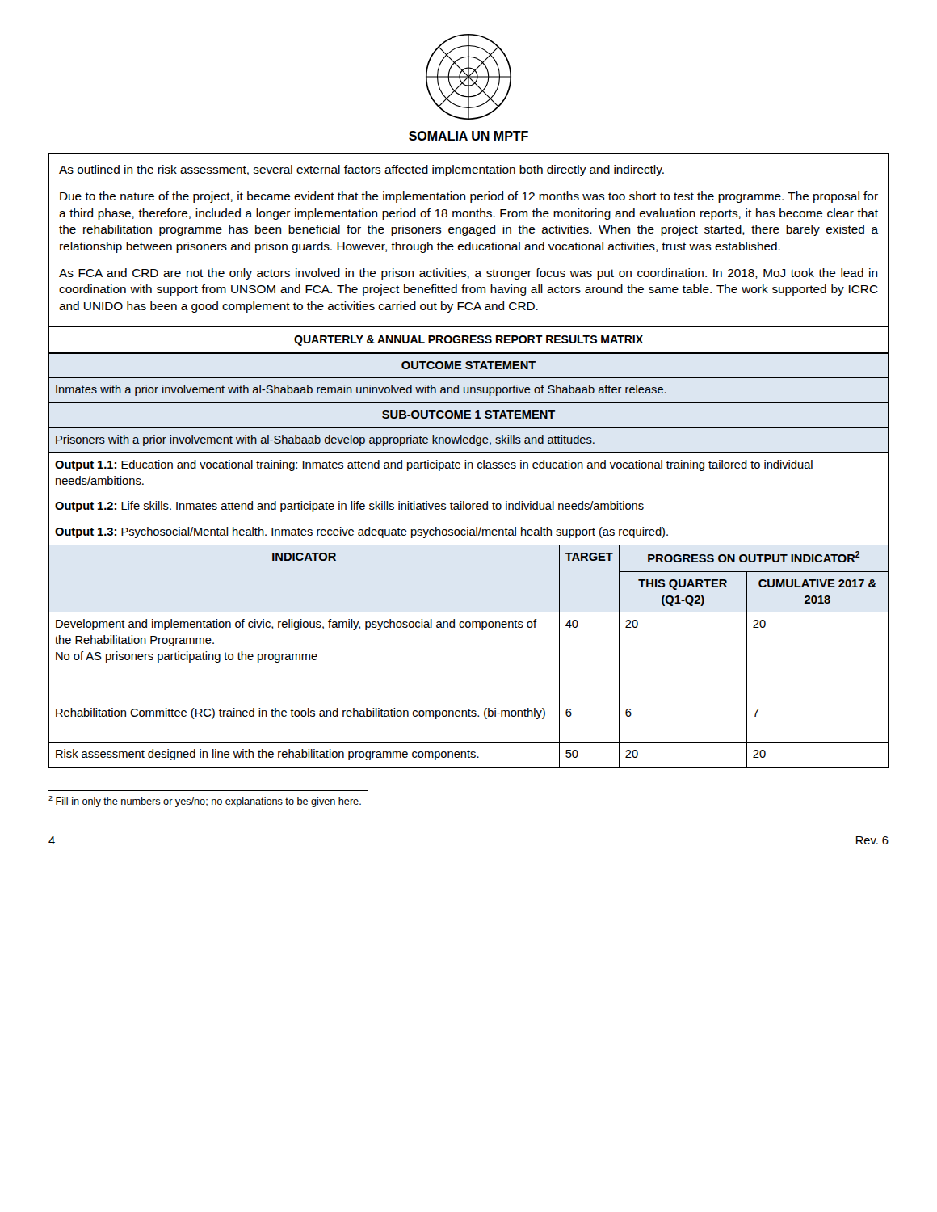SOMALIA UN MPTF
As outlined in the risk assessment, several external factors affected implementation both directly and indirectly.
Due to the nature of the project, it became evident that the implementation period of 12 months was too short to test the programme. The proposal for a third phase, therefore, included a longer implementation period of 18 months. From the monitoring and evaluation reports, it has become clear that the rehabilitation programme has been beneficial for the prisoners engaged in the activities. When the project started, there barely existed a relationship between prisoners and prison guards. However, through the educational and vocational activities, trust was established.
As FCA and CRD are not the only actors involved in the prison activities, a stronger focus was put on coordination. In 2018, MoJ took the lead in coordination with support from UNSOM and FCA. The project benefitted from having all actors around the same table. The work supported by ICRC and UNIDO has been a good complement to the activities carried out by FCA and CRD.
QUARTERLY & ANNUAL PROGRESS REPORT RESULTS MATRIX
| OUTCOME STATEMENT |
| Inmates with a prior involvement with al-Shabaab remain uninvolved with and unsupportive of Shabaab after release. |
| SUB-OUTCOME 1 STATEMENT |
| Prisoners with a prior involvement with al-Shabaab develop appropriate knowledge, skills and attitudes. |
| Output 1.1: Education and vocational training: Inmates attend and participate in classes in education and vocational training tailored to individual needs/ambitions. Output 1.2: Life skills. Inmates attend and participate in life skills initiatives tailored to individual needs/ambitions Output 1.3: Psychosocial/Mental health. Inmates receive adequate psychosocial/mental health support (as required). |
| INDICATOR | TARGET | PROGRESS ON OUTPUT INDICATOR 2 |
| THIS QUARTER (Q1-Q2) | CUMULATIVE 2017 & 2018 |
| Development and implementation of civic, religious, family, psychosocial and components of the Rehabilitation Programme. No of AS prisoners participating to the programme | 40 | 20 | 20 |
| Rehabilitation Committee (RC) trained in the tools and rehabilitation components. (bi-monthly) | 6 | 6 | 7 |
| Risk assessment designed in line with the rehabilitation programme components. | 50 | 20 | 20 |
2 Fill in only the numbers or yes/no; no explanations to be given here.
4 Rev. 6